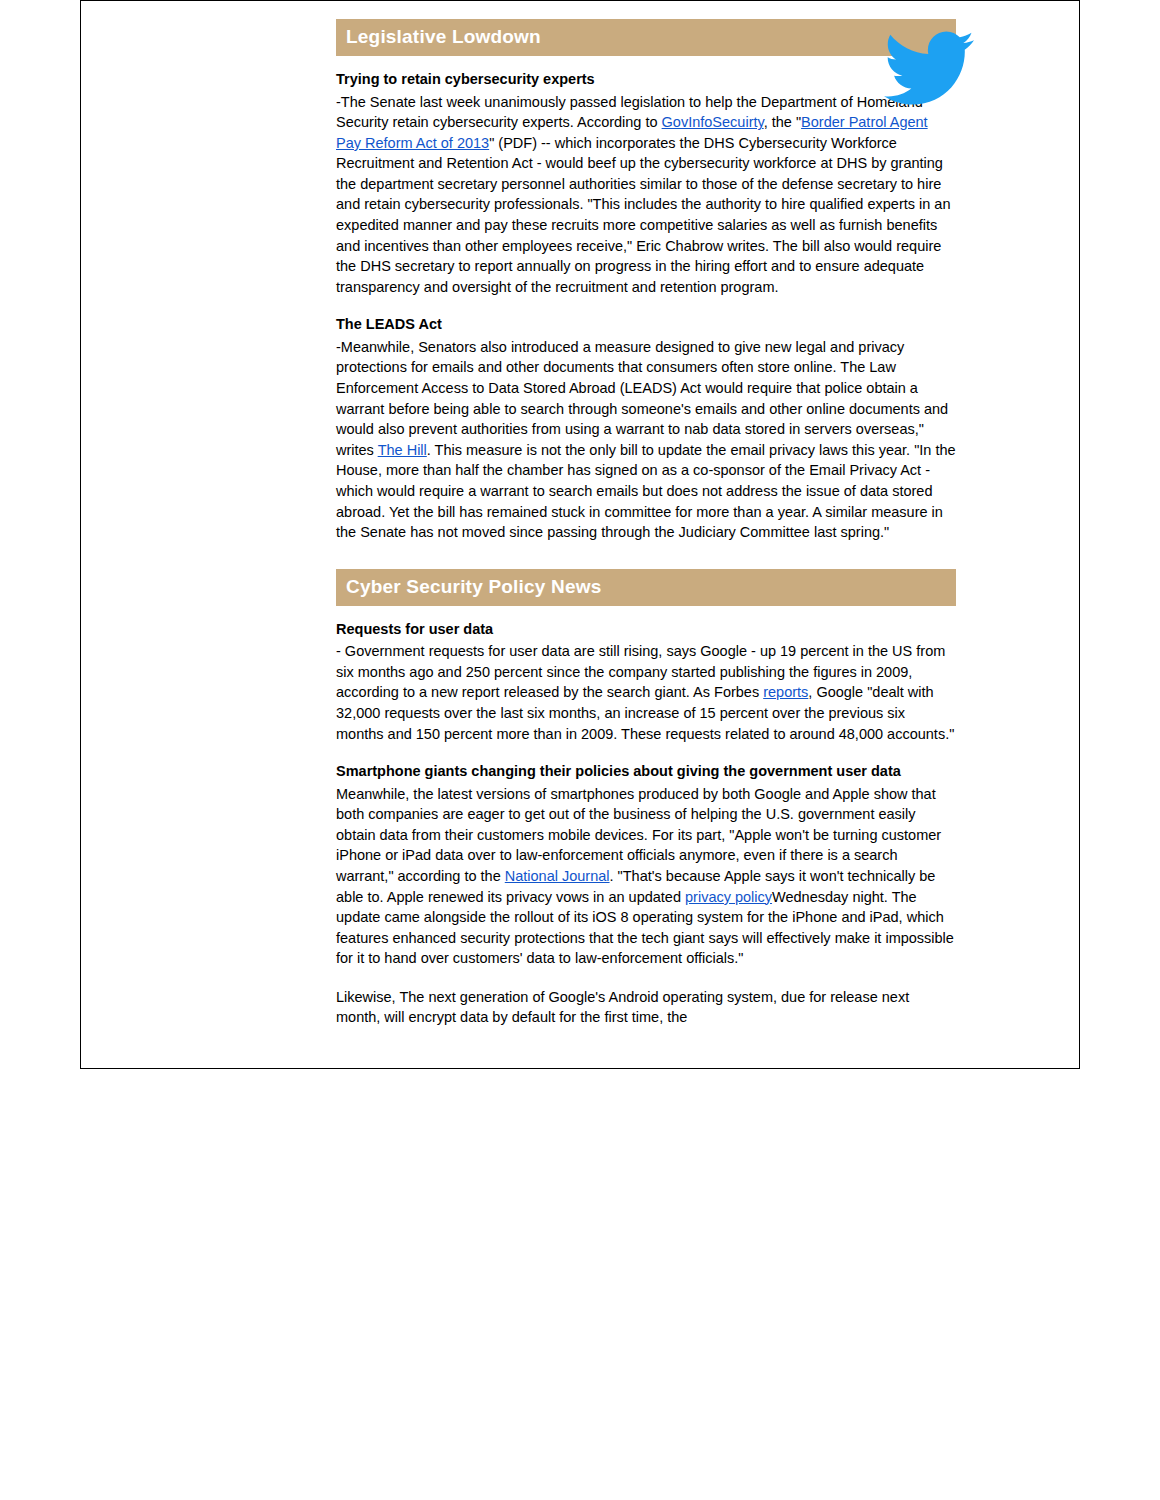Legislative Lowdown
Trying to retain cybersecurity experts
-The Senate last week unanimously passed legislation to help the Department of Homeland Security retain cybersecurity experts. According to GovInfoSecuirty, the "Border Patrol Agent Pay Reform Act of 2013" (PDF) -- which incorporates the DHS Cybersecurity Workforce Recruitment and Retention Act - would beef up the cybersecurity workforce at DHS by granting the department secretary personnel authorities similar to those of the defense secretary to hire and retain cybersecurity professionals. "This includes the authority to hire qualified experts in an expedited manner and pay these recruits more competitive salaries as well as furnish benefits and incentives than other employees receive," Eric Chabrow writes. The bill also would require the DHS secretary to report annually on progress in the hiring effort and to ensure adequate transparency and oversight of the recruitment and retention program.
The LEADS Act
-Meanwhile, Senators also introduced a measure designed to give new legal and privacy protections for emails and other documents that consumers often store online. The Law Enforcement Access to Data Stored Abroad (LEADS) Act would require that police obtain a warrant before being able to search through someone's emails and other online documents and would also prevent authorities from using a warrant to nab data stored in servers overseas," writes The Hill. This measure is not the only bill to update the email privacy laws this year. "In the House, more than half the chamber has signed on as a co-sponsor of the Email Privacy Act - which would require a warrant to search emails but does not address the issue of data stored abroad. Yet the bill has remained stuck in committee for more than a year. A similar measure in the Senate has not moved since passing through the Judiciary Committee last spring."
Cyber Security Policy News
Requests for user data
- Government requests for user data are still rising, says Google - up 19 percent in the US from six months ago and 250 percent since the company started publishing the figures in 2009, according to a new report released by the search giant. As Forbes reports, Google "dealt with 32,000 requests over the last six months, an increase of 15 percent over the previous six months and 150 percent more than in 2009. These requests related to around 48,000 accounts."
Smartphone giants changing their policies about giving the government user data
Meanwhile, the latest versions of smartphones produced by both Google and Apple show that both companies are eager to get out of the business of helping the U.S. government easily obtain data from their customers mobile devices. For its part, "Apple won't be turning customer iPhone or iPad data over to law-enforcement officials anymore, even if there is a search warrant," according to the National Journal. "That's because Apple says it won't technically be able to. Apple renewed its privacy vows in an updated privacy policy Wednesday night. The update came alongside the rollout of its iOS 8 operating system for the iPhone and iPad, which features enhanced security protections that the tech giant says will effectively make it impossible for it to hand over customers' data to law-enforcement officials."
Likewise, The next generation of Google's Android operating system, due for release next month, will encrypt data by default for the first time, the